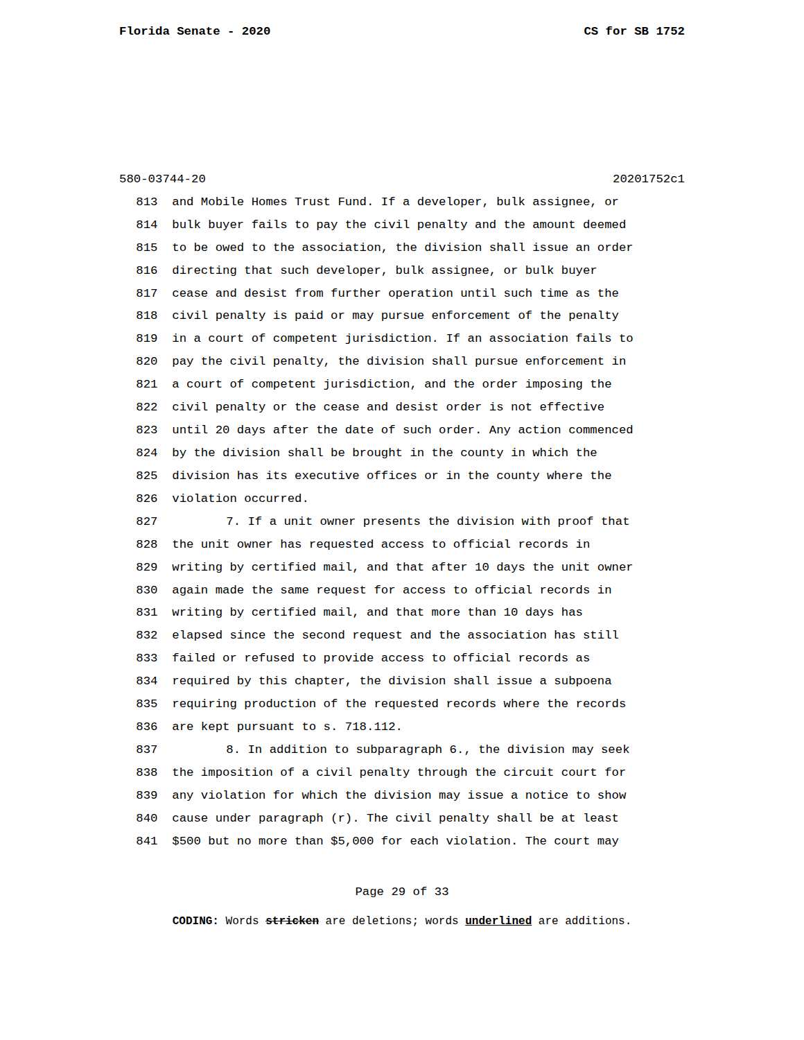Florida Senate - 2020 CS for SB 1752
580-03744-20 20201752c1
813 and Mobile Homes Trust Fund. If a developer, bulk assignee, or
814 bulk buyer fails to pay the civil penalty and the amount deemed
815 to be owed to the association, the division shall issue an order
816 directing that such developer, bulk assignee, or bulk buyer
817 cease and desist from further operation until such time as the
818 civil penalty is paid or may pursue enforcement of the penalty
819 in a court of competent jurisdiction. If an association fails to
820 pay the civil penalty, the division shall pursue enforcement in
821 a court of competent jurisdiction, and the order imposing the
822 civil penalty or the cease and desist order is not effective
823 until 20 days after the date of such order. Any action commenced
824 by the division shall be brought in the county in which the
825 division has its executive offices or in the county where the
826 violation occurred.
827 7. If a unit owner presents the division with proof that
828 the unit owner has requested access to official records in
829 writing by certified mail, and that after 10 days the unit owner
830 again made the same request for access to official records in
831 writing by certified mail, and that more than 10 days has
832 elapsed since the second request and the association has still
833 failed or refused to provide access to official records as
834 required by this chapter, the division shall issue a subpoena
835 requiring production of the requested records where the records
836 are kept pursuant to s. 718.112.
837 8. In addition to subparagraph 6., the division may seek
838 the imposition of a civil penalty through the circuit court for
839 any violation for which the division may issue a notice to show
840 cause under paragraph (r). The civil penalty shall be at least
841$500 but no more than $5,000 for each violation. The court may
Page 29 of 33
CODING: Words stricken are deletions; words underlined are additions.